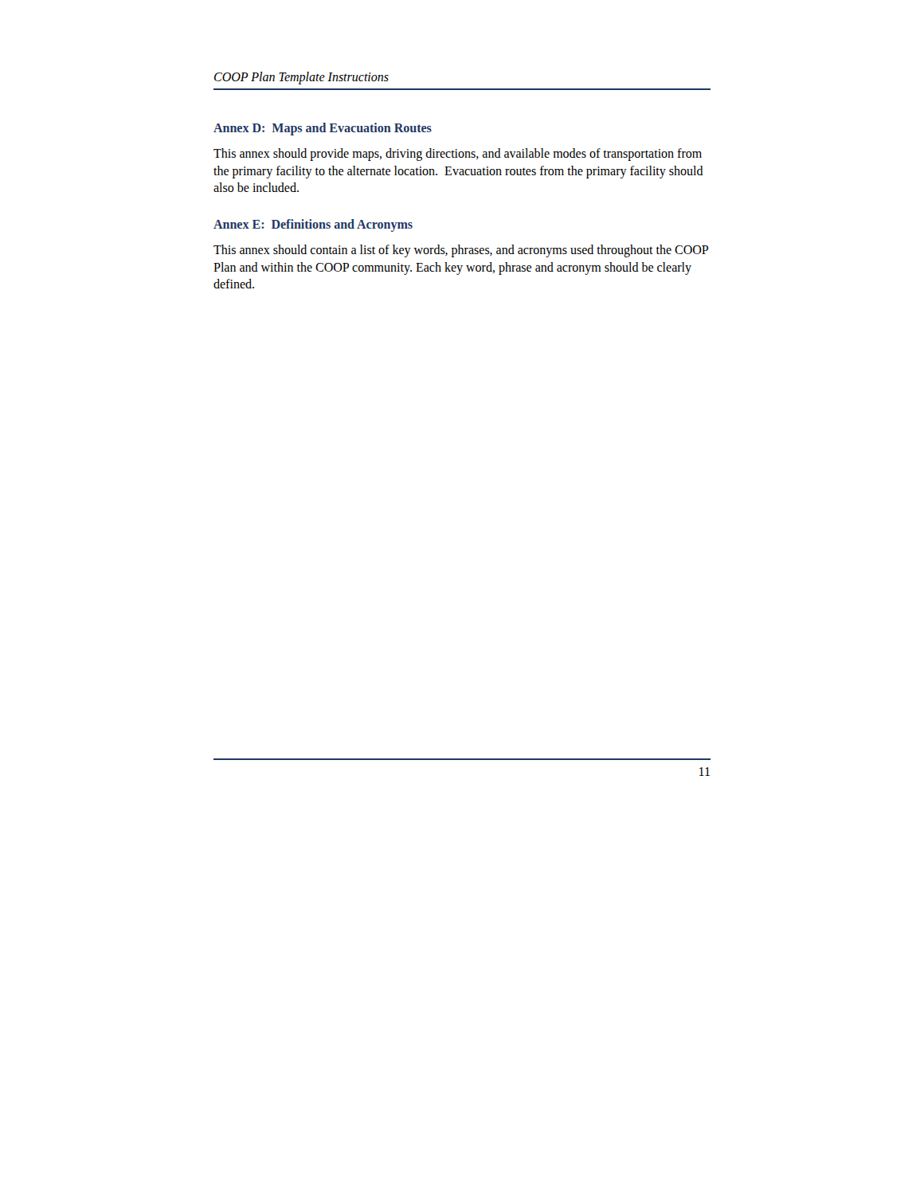COOP Plan Template Instructions
Annex D: Maps and Evacuation Routes
This annex should provide maps, driving directions, and available modes of transportation from the primary facility to the alternate location. Evacuation routes from the primary facility should also be included.
Annex E: Definitions and Acronyms
This annex should contain a list of key words, phrases, and acronyms used throughout the COOP Plan and within the COOP community. Each key word, phrase and acronym should be clearly defined.
11